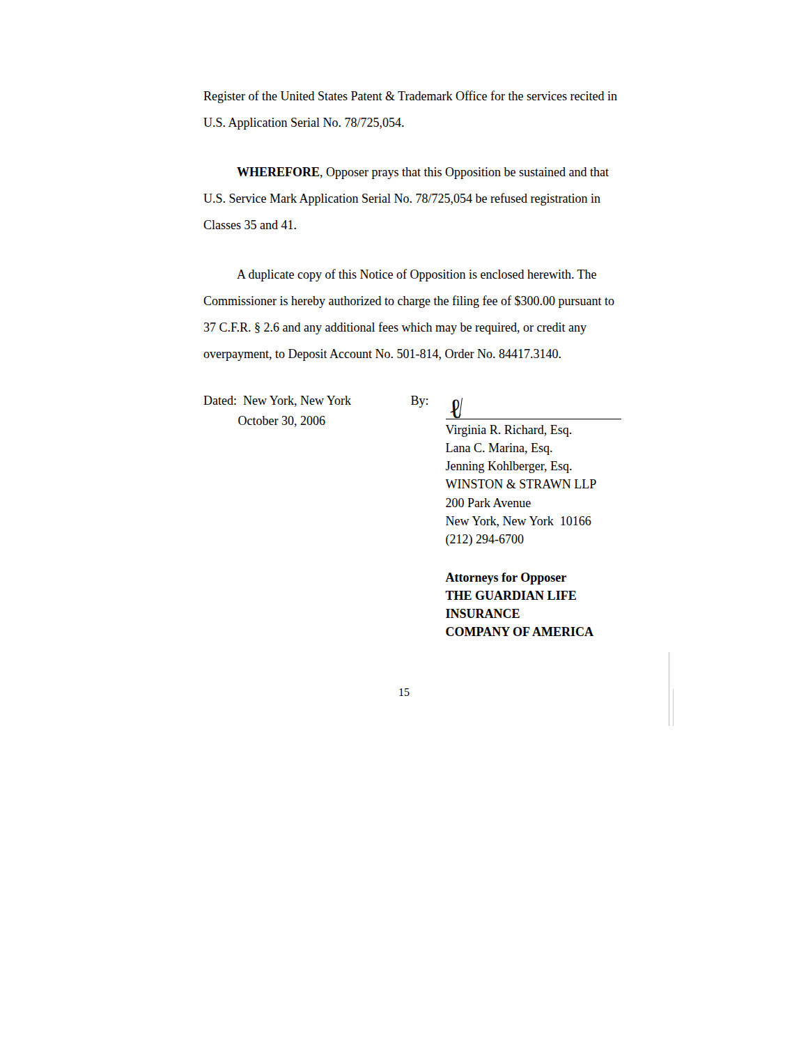Register of the United States Patent & Trademark Office for the services recited in U.S. Application Serial No. 78/725,054.
WHEREFORE, Opposer prays that this Opposition be sustained and that U.S. Service Mark Application Serial No. 78/725,054 be refused registration in Classes 35 and 41.
A duplicate copy of this Notice of Opposition is enclosed herewith. The Commissioner is hereby authorized to charge the filing fee of $300.00 pursuant to 37 C.F.R. § 2.6 and any additional fees which may be required, or credit any overpayment, to Deposit Account No. 501-814, Order No. 84417.3140.
Dated: New York, New York
October 30, 2006
By:
ℓ
Virginia R. Richard, Esq.
Lana C. Marina, Esq.
Jenning Kohlberger, Esq.
WINSTON & STRAWN LLP
200 Park Avenue
New York, New York 10166
(212) 294-6700
Attorneys for Opposer
THE GUARDIAN LIFE INSURANCE
COMPANY OF AMERICA
15